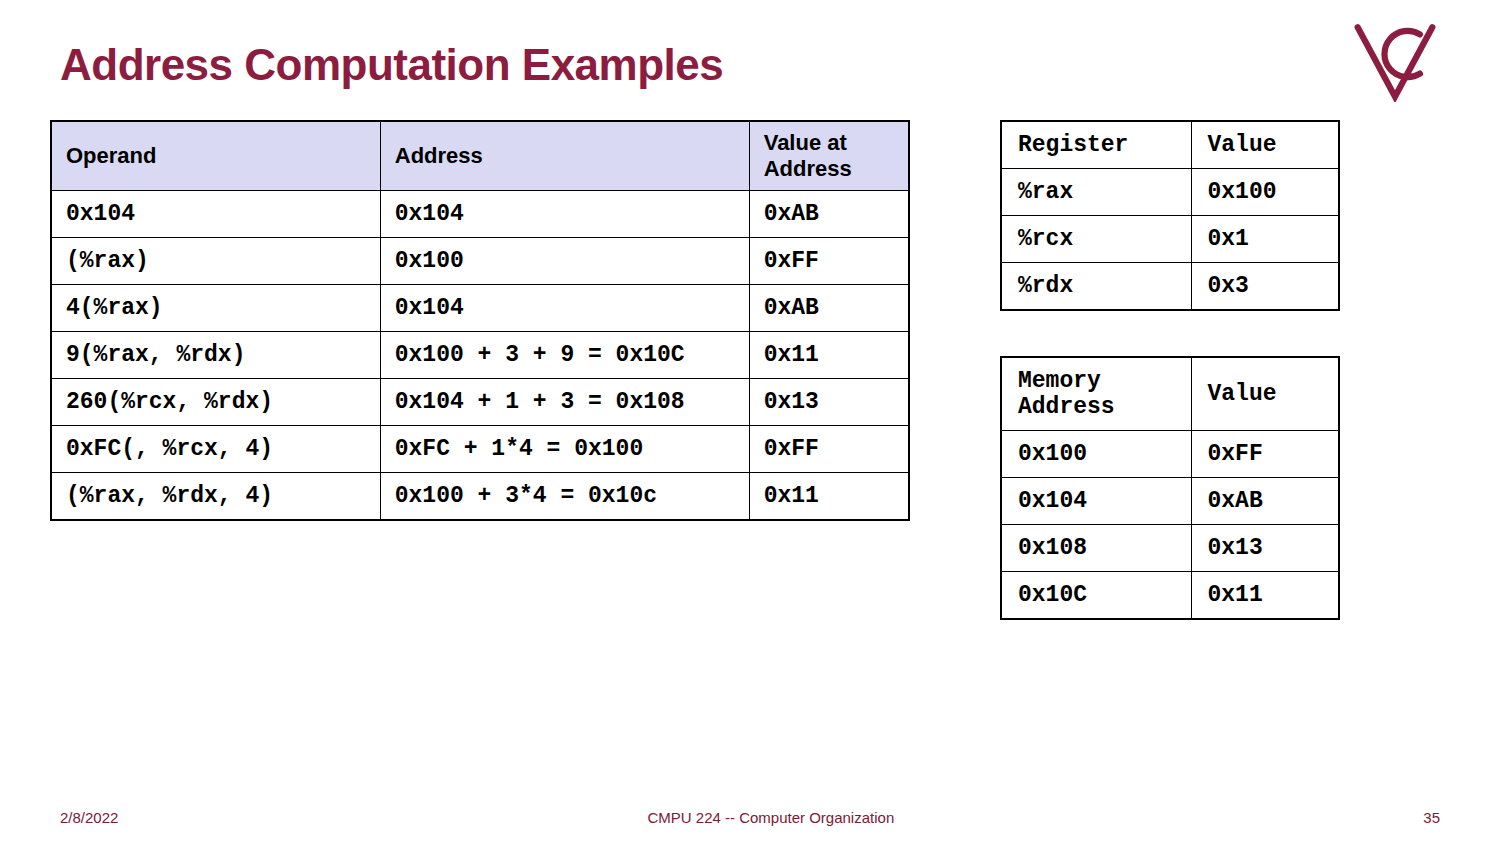Address Computation Examples
| Operand | Address | Value at Address |
| --- | --- | --- |
| 0x104 | 0x104 | 0xAB |
| (%rax) | 0x100 | 0xFF |
| 4(%rax) | 0x104 | 0xAB |
| 9(%rax, %rdx) | 0x100 + 3 + 9 = 0x10C | 0x11 |
| 260(%rcx, %rdx) | 0x104 + 1 + 3 = 0x108 | 0x13 |
| 0xFC(, %rcx, 4) | 0xFC + 1*4 = 0x100 | 0xFF |
| (%rax, %rdx, 4) | 0x100 + 3*4 = 0x10c | 0x11 |
| Register | Value |
| --- | --- |
| %rax | 0x100 |
| %rcx | 0x1 |
| %rdx | 0x3 |
| Memory Address | Value |
| --- | --- |
| 0x100 | 0xFF |
| 0x104 | 0xAB |
| 0x108 | 0x13 |
| 0x10C | 0x11 |
2/8/2022 CMPU 224 -- Computer Organization 35